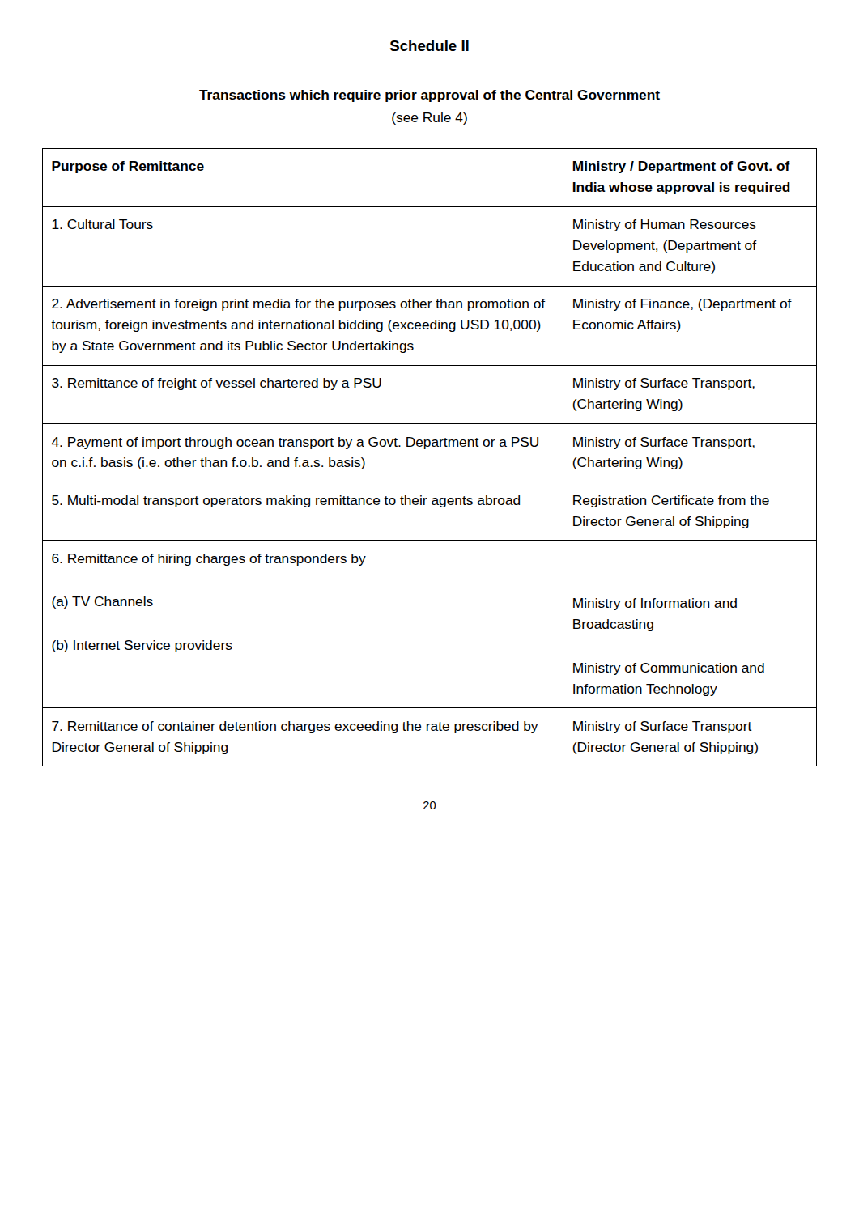Schedule II
Transactions which require prior approval of the Central Government
(see Rule 4)
| Purpose of Remittance | Ministry / Department of Govt. of India whose approval is required |
| --- | --- |
| 1. Cultural Tours | Ministry of Human Resources Development, (Department of Education and Culture) |
| 2. Advertisement in foreign print media for the purposes other than promotion of tourism, foreign investments and international bidding (exceeding USD 10,000) by a State Government and its Public Sector Undertakings | Ministry of Finance, (Department of Economic Affairs) |
| 3. Remittance of freight of vessel chartered by a PSU | Ministry of Surface Transport, (Chartering Wing) |
| 4. Payment of import through ocean transport by a Govt. Department or a PSU on c.i.f. basis (i.e. other than f.o.b. and f.a.s. basis) | Ministry of Surface Transport, (Chartering Wing) |
| 5. Multi-modal transport operators making remittance to their agents abroad | Registration Certificate from the Director General of Shipping |
| 6. Remittance of hiring charges of transponders by (a) TV Channels (b) Internet Service providers | Ministry of Information and Broadcasting Ministry of Communication and Information Technology |
| 7. Remittance of container detention charges exceeding the rate prescribed by Director General of Shipping | Ministry of Surface Transport (Director General of Shipping) |
20